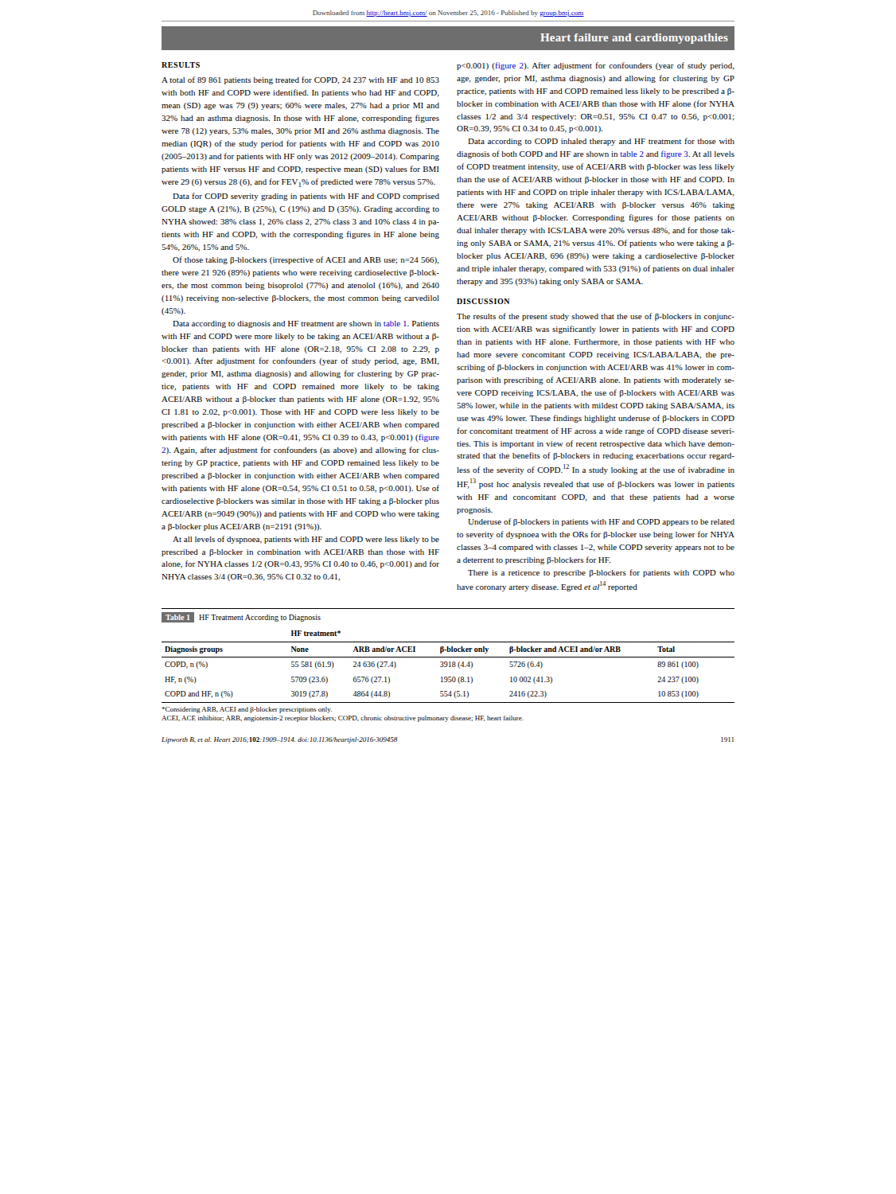Downloaded from http://heart.bmj.com/ on November 25, 2016 - Published by group.bmj.com
Heart failure and cardiomyopathies
Results
A total of 89 861 patients being treated for COPD, 24 237 with HF and 10 853 with both HF and COPD were identified. In patients who had HF and COPD, mean (SD) age was 79 (9) years; 60% were males, 27% had a prior MI and 32% had an asthma diagnosis. In those with HF alone, corresponding figures were 78 (12) years, 53% males, 30% prior MI and 26% asthma diagnosis. The median (IQR) of the study period for patients with HF and COPD was 2010 (2005–2013) and for patients with HF only was 2012 (2009–2014). Comparing patients with HF versus HF and COPD, respective mean (SD) values for BMI were 29 (6) versus 28 (6), and for FEV1% of predicted were 78% versus 57%.
Data for COPD severity grading in patients with HF and COPD comprised GOLD stage A (21%), B (25%), C (19%) and D (35%). Grading according to NYHA showed: 38% class 1, 26% class 2, 27% class 3 and 10% class 4 in patients with HF and COPD, with the corresponding figures in HF alone being 54%, 26%, 15% and 5%.
Of those taking β-blockers (irrespective of ACEI and ARB use; n=24 566), there were 21 926 (89%) patients who were receiving cardioselective β-blockers, the most common being bisoprolol (77%) and atenolol (16%), and 2640 (11%) receiving non-selective β-blockers, the most common being carvedilol (45%).
Data according to diagnosis and HF treatment are shown in table 1. Patients with HF and COPD were more likely to be taking an ACEI/ARB without a β-blocker than patients with HF alone (OR=2.18, 95% CI 2.08 to 2.29, p <0.001). After adjustment for confounders (year of study period, age, BMI, gender, prior MI, asthma diagnosis) and allowing for clustering by GP practice, patients with HF and COPD remained more likely to be taking ACEI/ARB without a β-blocker than patients with HF alone (OR=1.92, 95% CI 1.81 to 2.02, p<0.001). Those with HF and COPD were less likely to be prescribed a β-blocker in conjunction with either ACEI/ARB when compared with patients with HF alone (OR=0.41, 95% CI 0.39 to 0.43, p<0.001) (figure 2). Again, after adjustment for confounders (as above) and allowing for clustering by GP practice, patients with HF and COPD remained less likely to be prescribed a β-blocker in conjunction with either ACEI/ARB when compared with patients with HF alone (OR=0.54, 95% CI 0.51 to 0.58, p<0.001). Use of cardioselective β-blockers was similar in those with HF taking a β-blocker plus ACEI/ARB (n=9049 (90%)) and patients with HF and COPD who were taking a β-blocker plus ACEI/ARB (n=2191 (91%)).
At all levels of dyspnoea, patients with HF and COPD were less likely to be prescribed a β-blocker in combination with ACEI/ARB than those with HF alone, for NYHA classes 1/2 (OR=0.43, 95% CI 0.40 to 0.46, p<0.001) and for NHYA classes 3/4 (OR=0.36, 95% CI 0.32 to 0.41,
p<0.001) (figure 2). After adjustment for confounders (year of study period, age, gender, prior MI, asthma diagnosis) and allowing for clustering by GP practice, patients with HF and COPD remained less likely to be prescribed a β-blocker in combination with ACEI/ARB than those with HF alone (for NYHA classes 1/2 and 3/4 respectively: OR=0.51, 95% CI 0.47 to 0.56, p<0.001; OR=0.39, 95% CI 0.34 to 0.45, p<0.001).
Data according to COPD inhaled therapy and HF treatment for those with diagnosis of both COPD and HF are shown in table 2 and figure 3. At all levels of COPD treatment intensity, use of ACEI/ARB with β-blocker was less likely than the use of ACEI/ARB without β-blocker in those with HF and COPD. In patients with HF and COPD on triple inhaler therapy with ICS/LABA/LAMA, there were 27% taking ACEI/ARB with β-blocker versus 46% taking ACEI/ARB without β-blocker. Corresponding figures for those patients on dual inhaler therapy with ICS/LABA were 20% versus 48%, and for those taking only SABA or SAMA, 21% versus 41%. Of patients who were taking a β-blocker plus ACEI/ARB, 696 (89%) were taking a cardioselective β-blocker and triple inhaler therapy, compared with 533 (91%) of patients on dual inhaler therapy and 395 (93%) taking only SABA or SAMA.
Discussion
The results of the present study showed that the use of β-blockers in conjunction with ACEI/ARB was significantly lower in patients with HF and COPD than in patients with HF alone. Furthermore, in those patients with HF who had more severe concomitant COPD receiving ICS/LABA/LABA, the prescribing of β-blockers in conjunction with ACEI/ARB was 41% lower in comparison with prescribing of ACEI/ARB alone. In patients with moderately severe COPD receiving ICS/LABA, the use of β-blockers with ACEI/ARB was 58% lower, while in the patients with mildest COPD taking SABA/SAMA, its use was 49% lower. These findings highlight underuse of β-blockers in COPD for concomitant treatment of HF across a wide range of COPD disease severities. This is important in view of recent retrospective data which have demonstrated that the benefits of β-blockers in reducing exacerbations occur regardless of the severity of COPD.12 In a study looking at the use of ivabradine in HF,13 post hoc analysis revealed that use of β-blockers was lower in patients with HF and concomitant COPD, and that these patients had a worse prognosis.
Underuse of β-blockers in patients with HF and COPD appears to be related to severity of dyspnoea with the ORs for β-blocker use being lower for NHYA classes 3–4 compared with classes 1–2, while COPD severity appears not to be a deterrent to prescribing β-blockers for HF.
There is a reticence to prescribe β-blockers for patients with COPD who have coronary artery disease. Egred et al 14 reported
Table 1 HF Treatment According to Diagnosis
| | HF treatment* | |
| --- | --- | --- |
| Diagnosis groups | None | ARB and/or ACEI | β-blocker only | β-blocker and ACEI and/or ARB | Total |
| COPD, n (%) | 55 581 (61.9) | 24 636 (27.4) | 3918 (4.4) | 5726 (6.4) | 89 861 (100) |
| HF, n (%) | 5709 (23.6) | 6576 (27.1) | 1950 (8.1) | 10 002 (41.3) | 24 237 (100) |
| COPD and HF, n (%) | 3019 (27.8) | 4864 (44.8) | 554 (5.1) | 2416 (22.3) | 10 853 (100) |
*Considering ARB, ACEI and β-blocker prescriptions only.
ACEI, ACE inhibitor; ARB, angiotensin-2 receptor blockers; COPD, chronic obstructive pulmonary disease; HF, heart failure.
Lipworth B, et al. Heart 2016;102:1909–1914. doi:10.1136/heartjnl-2016-309458
1911